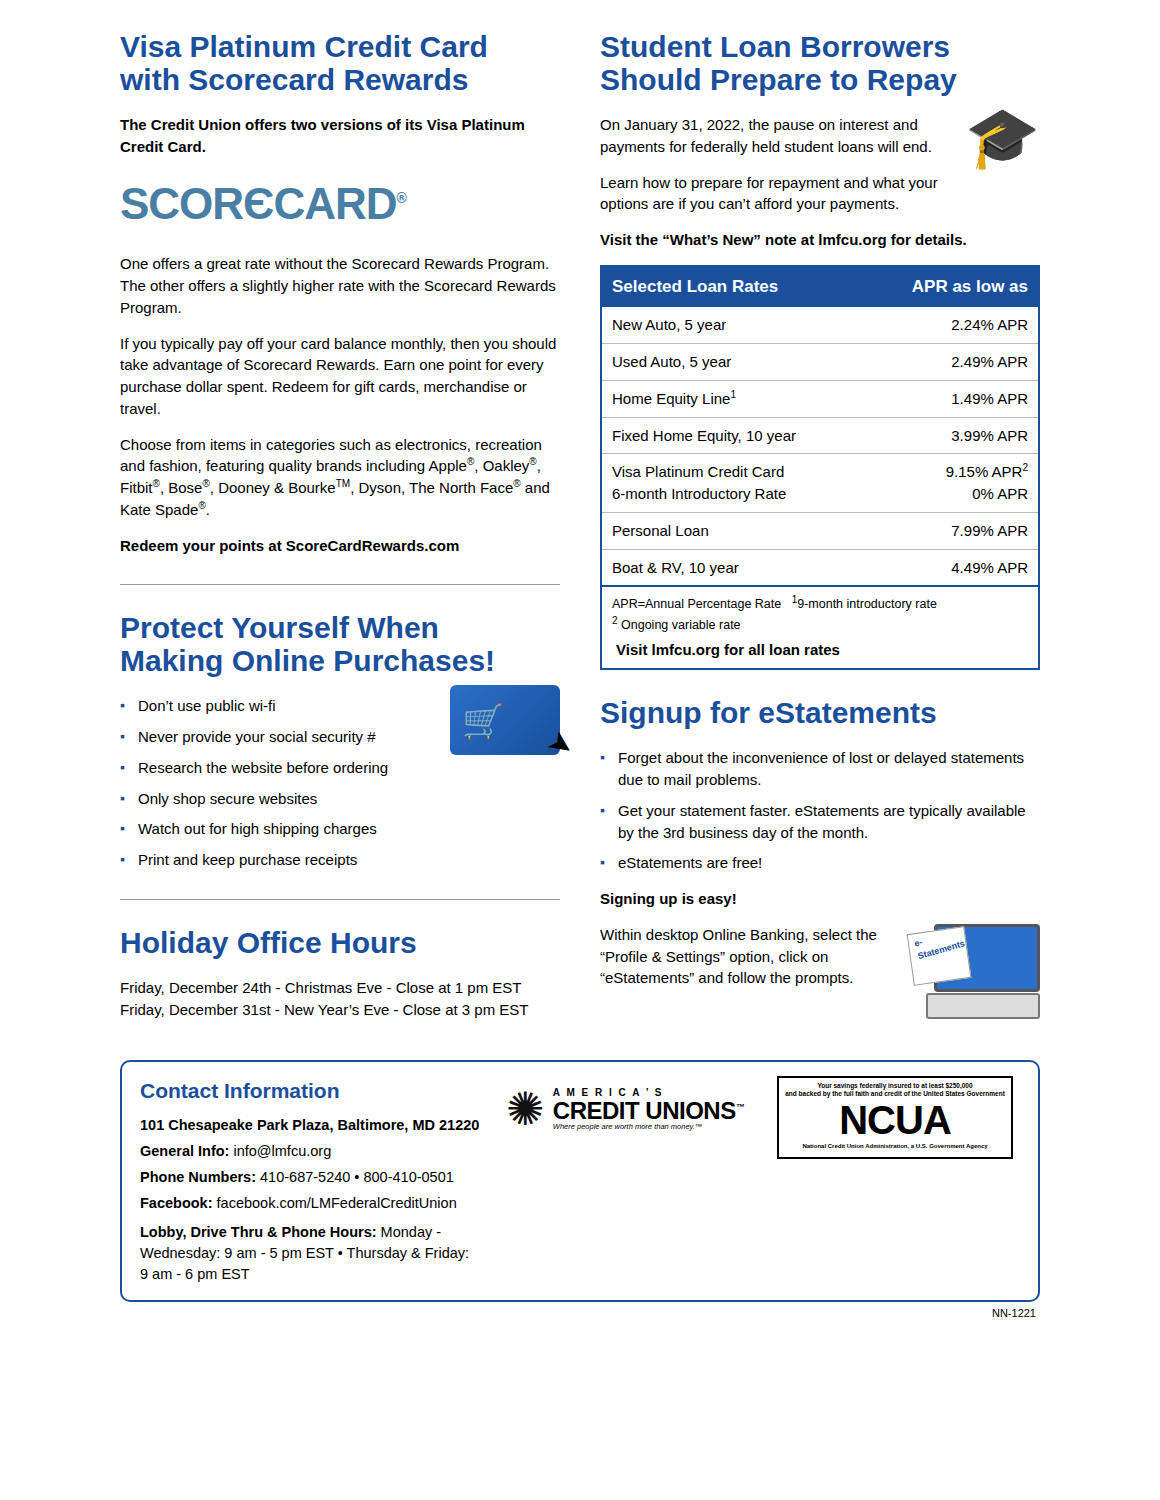Visa Platinum Credit Card
with Scorecard Rewards
The Credit Union offers two versions of its Visa Platinum Credit Card.
SCORЄCARD®
One offers a great rate without the Scorecard Rewards Program. The other offers a slightly higher rate with the Scorecard Rewards Program.
If you typically pay off your card balance monthly, then you should take advantage of Scorecard Rewards. Earn one point for every purchase dollar spent. Redeem for gift cards, merchandise or travel.
Choose from items in categories such as electronics, recreation and fashion, featuring quality brands including Apple®, Oakley®, Fitbit®, Bose®, Dooney & BourkeTM, Dyson, The North Face® and Kate Spade®.
Redeem your points at ScoreCardRewards.com
Protect Yourself When
Making Online Purchases!
Don’t use public wi-fi
Never provide your social security #
Research the website before ordering
Only shop secure websites
Watch out for high shipping charges
Print and keep purchase receipts
Holiday Office Hours
Friday, December 24th - Christmas Eve - Close at 1 pm EST
Friday, December 31st - New Year’s Eve - Close at 3 pm EST
Student Loan Borrowers
Should Prepare to Repay
🎓
On January 31, 2022, the pause on interest and payments for federally held student loans will end.
Learn how to prepare for repayment and what your options are if you can’t afford your payments.
Visit the “What’s New” note at lmfcu.org for details.
| Selected Loan Rates | APR as low as |
| --- | --- |
| New Auto, 5 year | 2.24% APR |
| Used Auto, 5 year | 2.49% APR |
| Home Equity Line 1 | 1.49% APR |
| Fixed Home Equity, 10 year | 3.99% APR |
| Visa Platinum Credit Card 6-month Introductory Rate | 9.15% APR 2 0% APR |
| Personal Loan | 7.99% APR |
| Boat & RV, 10 year | 4.49% APR |
APR=Annual Percentage Rate 19-month introductory rate
2 Ongoing variable rate
Visit lmfcu.org for all loan rates
Signup for eStatements
Forget about the inconvenience of lost or delayed statements due to mail problems.
Get your statement faster. eStatements are typically available by the 3rd business day of the month.
eStatements are free!
Signing up is easy!
e-Statements
Within desktop Online Banking, select the “Profile & Settings” option, click on “eStatements” and follow the prompts.
Contact Information
101 Chesapeake Park Plaza, Baltimore, MD 21220
General Info: info@lmfcu.org
Phone Numbers: 410-687-5240 • 800-410-0501
Facebook: facebook.com/LMFederalCreditUnion
Lobby, Drive Thru & Phone Hours: Monday - Wednesday: 9 am - 5 pm EST • Thursday & Friday: 9 am - 6 pm EST
✺
A M E R I C A ’ S
CREDIT UNIONS™
Where people are worth more than money.™
Your savings federally insured to at least $250,000
and backed by the full faith and credit of the United States Government
NCUA
National Credit Union Administration, a U.S. Government Agency
NN-1221